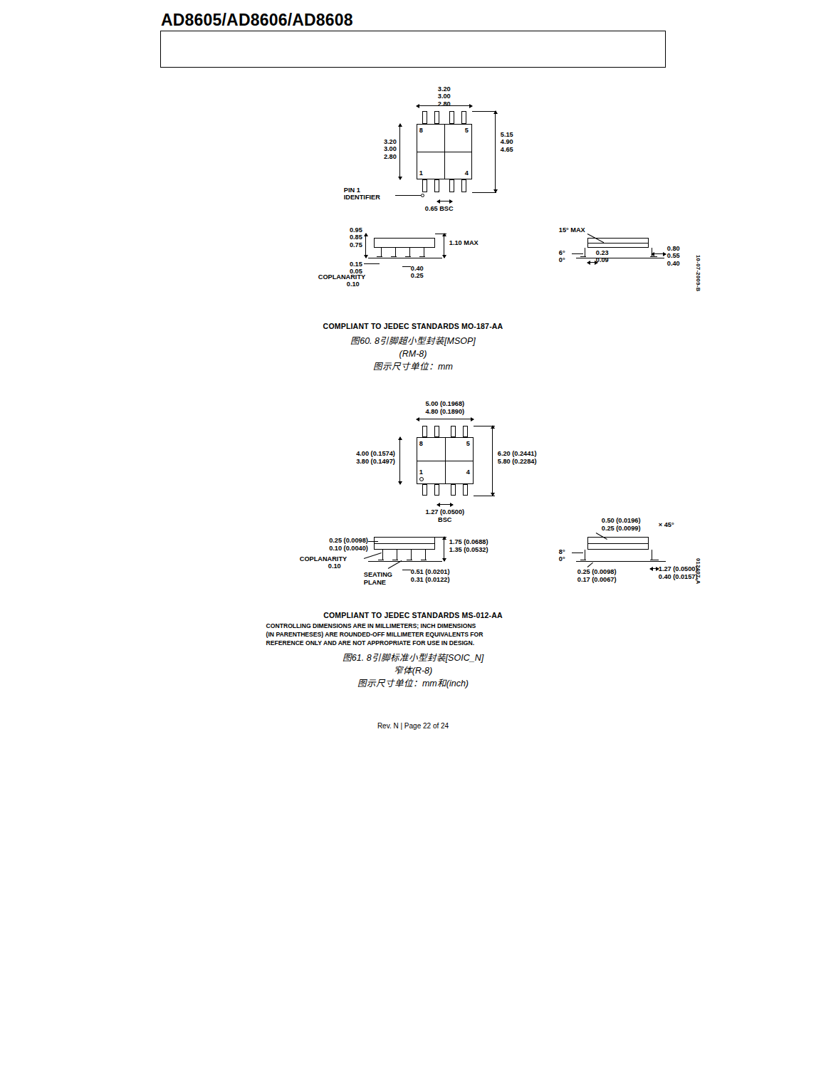AD8605/AD8606/AD8608
8
5
1
4
PIN 1
IDENTIFIER
3.20
3.00
2.80
3.20
3.00
2.80
5.15
4.90
4.65
0.65 BSC
0.95
0.85
0.75
1.10 MAX
0.15
0.05
COPLANARITY
0.10
0.40
0.25
15° MAX
6°
0°
0.23
0.09
0.80
0.55
0.40
10-07-2009-B
COMPLIANT TO JEDEC STANDARDS MO-187-AA
图60. 8引脚超小型封装[MSOP]
(RM-8)
图示尺寸单位：mm
8
5
1
4
5.00 (0.1968)
4.80 (0.1890)
4.00 (0.1574)
3.80 (0.1497)
6.20 (0.2441)
5.80 (0.2284)
1.27 (0.0500)
BSC
1.75 (0.0688)
1.35 (0.0532)
0.25 (0.0098)
0.10 (0.0040)
COPLANARITY
0.10
SEATING
PLANE
0.51 (0.0201)
0.31 (0.0122)
0.50 (0.0196)
0.25 (0.0099)
× 45°
8°
0°
0.25 (0.0098)
0.17 (0.0067)
1.27 (0.0500)
0.40 (0.0157)
012407-A
COMPLIANT TO JEDEC STANDARDS MS-012-AA
CONTROLLING DIMENSIONS ARE IN MILLIMETERS; INCH DIMENSIONS
(IN PARENTHESES) ARE ROUNDED-OFF MILLIMETER EQUIVALENTS FOR
REFERENCE ONLY AND ARE NOT APPROPRIATE FOR USE IN DESIGN.
图61. 8引脚标准小型封装[SOIC_N]
窄体(R-8)
图示尺寸单位：mm和(inch)
Rev. N | Page 22 of 24